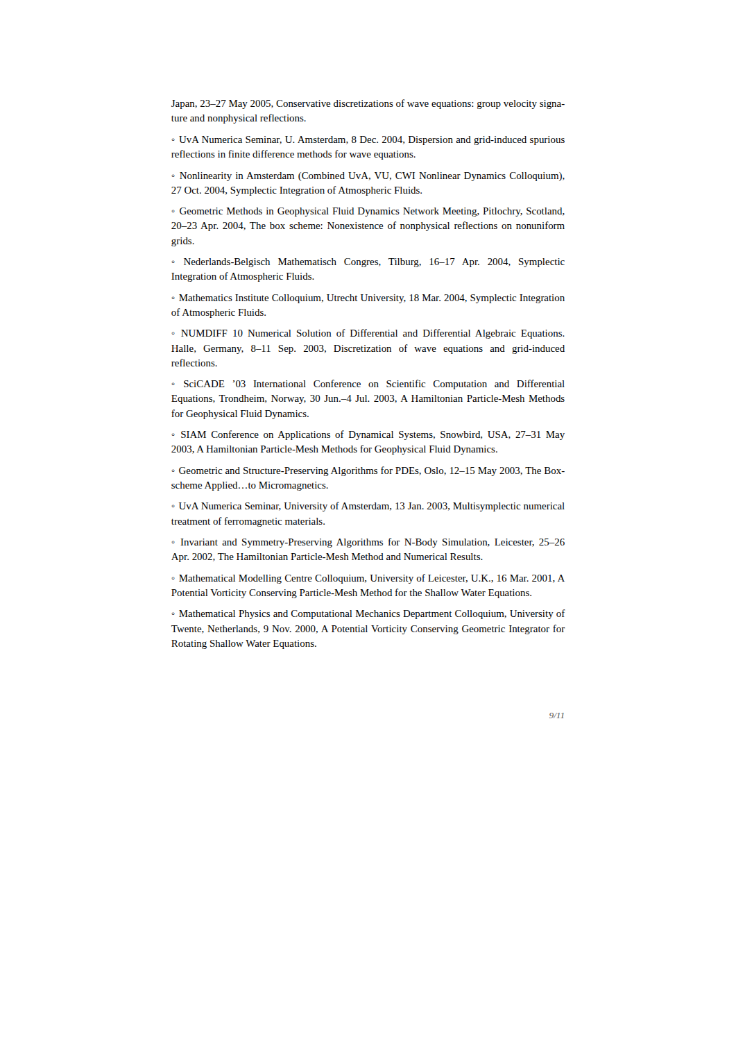Japan, 23–27 May 2005, Conservative discretizations of wave equations: group velocity signature and nonphysical reflections.
UvA Numerica Seminar, U. Amsterdam, 8 Dec. 2004, Dispersion and grid-induced spurious reflections in finite difference methods for wave equations.
Nonlinearity in Amsterdam (Combined UvA, VU, CWI Nonlinear Dynamics Colloquium), 27 Oct. 2004, Symplectic Integration of Atmospheric Fluids.
Geometric Methods in Geophysical Fluid Dynamics Network Meeting, Pitlochry, Scotland, 20–23 Apr. 2004, The box scheme: Nonexistence of nonphysical reflections on nonuniform grids.
Nederlands-Belgisch Mathematisch Congres, Tilburg, 16–17 Apr. 2004, Symplectic Integration of Atmospheric Fluids.
Mathematics Institute Colloquium, Utrecht University, 18 Mar. 2004, Symplectic Integration of Atmospheric Fluids.
NUMDIFF 10 Numerical Solution of Differential and Differential Algebraic Equations. Halle, Germany, 8–11 Sep. 2003, Discretization of wave equations and grid-induced reflections.
SciCADE ’03 International Conference on Scientific Computation and Differential Equations, Trondheim, Norway, 30 Jun.–4 Jul. 2003, A Hamiltonian Particle-Mesh Methods for Geophysical Fluid Dynamics.
SIAM Conference on Applications of Dynamical Systems, Snowbird, USA, 27–31 May 2003, A Hamiltonian Particle-Mesh Methods for Geophysical Fluid Dynamics.
Geometric and Structure-Preserving Algorithms for PDEs, Oslo, 12–15 May 2003, The Box-scheme Applied…to Micromagnetics.
UvA Numerica Seminar, University of Amsterdam, 13 Jan. 2003, Multisymplectic numerical treatment of ferromagnetic materials.
Invariant and Symmetry-Preserving Algorithms for N-Body Simulation, Leicester, 25–26 Apr. 2002, The Hamiltonian Particle-Mesh Method and Numerical Results.
Mathematical Modelling Centre Colloquium, University of Leicester, U.K., 16 Mar. 2001, A Potential Vorticity Conserving Particle-Mesh Method for the Shallow Water Equations.
Mathematical Physics and Computational Mechanics Department Colloquium, University of Twente, Netherlands, 9 Nov. 2000, A Potential Vorticity Conserving Geometric Integrator for Rotating Shallow Water Equations.
9/11